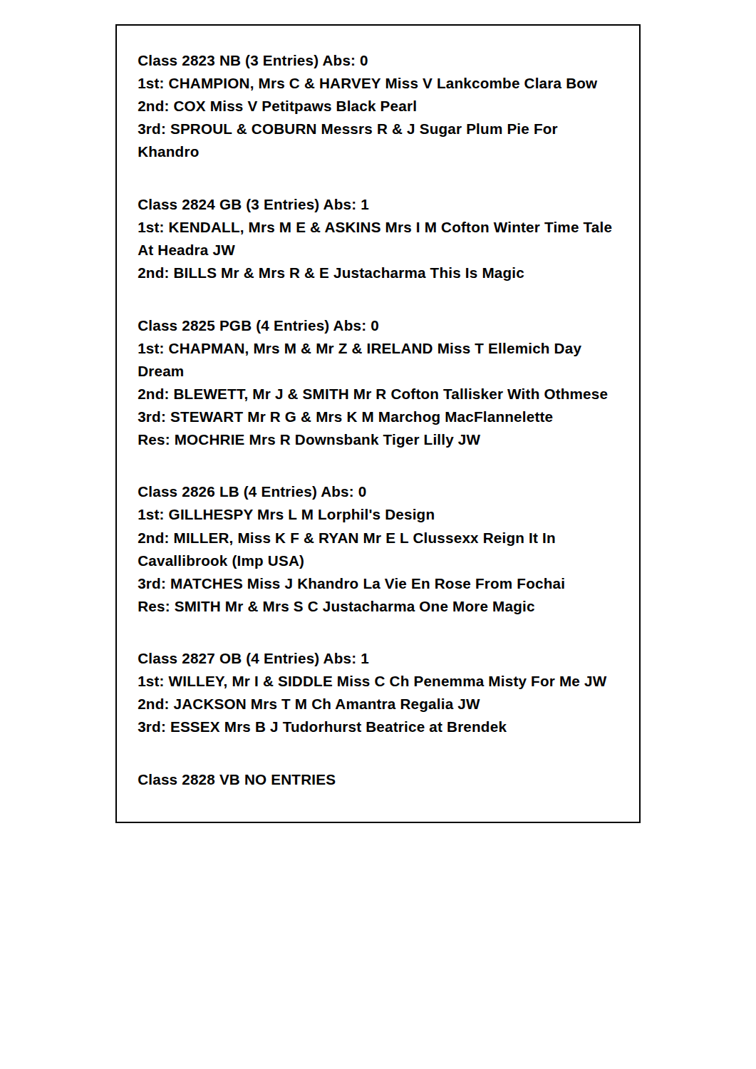Class 2823 NB (3 Entries) Abs: 0
1st: CHAMPION, Mrs C & HARVEY Miss V Lankcombe Clara Bow
2nd: COX Miss V Petitpaws Black Pearl
3rd: SPROUL & COBURN Messrs R & J Sugar Plum Pie For Khandro
Class 2824 GB (3 Entries) Abs: 1
1st: KENDALL, Mrs M E & ASKINS Mrs I M Cofton Winter Time Tale At Headra JW
2nd: BILLS Mr & Mrs R & E Justacharma This Is Magic
Class 2825 PGB (4 Entries) Abs: 0
1st: CHAPMAN, Mrs M & Mr Z & IRELAND Miss T Ellemich Day Dream
2nd: BLEWETT, Mr J & SMITH Mr R Cofton Tallisker With Othmese
3rd: STEWART Mr R G & Mrs K M Marchog MacFlannelette
Res: MOCHRIE Mrs R Downsbank Tiger Lilly JW
Class 2826 LB (4 Entries) Abs: 0
1st: GILLHESPY Mrs L M Lorphil's Design
2nd: MILLER, Miss K F & RYAN Mr E L Clussexx Reign It In Cavallibrook (Imp USA)
3rd: MATCHES Miss J Khandro La Vie En Rose From Fochai
Res: SMITH Mr & Mrs S C Justacharma One More Magic
Class 2827 OB (4 Entries) Abs: 1
1st: WILLEY, Mr I & SIDDLE Miss C Ch Penemma Misty For Me JW
2nd: JACKSON Mrs T M Ch Amantra Regalia JW
3rd: ESSEX Mrs B J Tudorhurst Beatrice at Brendek
Class 2828 VB NO ENTRIES